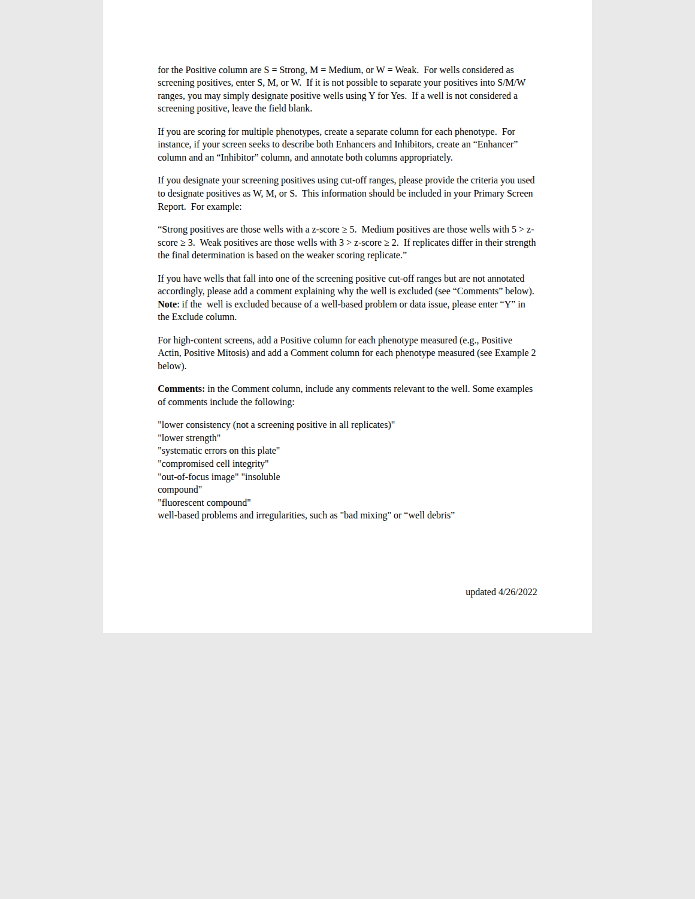for the Positive column are S = Strong, M = Medium, or W = Weak. For wells considered as screening positives, enter S, M, or W. If it is not possible to separate your positives into S/M/W ranges, you may simply designate positive wells using Y for Yes. If a well is not considered a screening positive, leave the field blank.
If you are scoring for multiple phenotypes, create a separate column for each phenotype. For instance, if your screen seeks to describe both Enhancers and Inhibitors, create an “Enhancer” column and an “Inhibitor” column, and annotate both columns appropriately.
If you designate your screening positives using cut-off ranges, please provide the criteria you used to designate positives as W, M, or S. This information should be included in your Primary Screen Report. For example:
“Strong positives are those wells with a z-score ≥ 5. Medium positives are those wells with 5 > z-score ≥ 3. Weak positives are those wells with 3 > z-score ≥ 2. If replicates differ in their strength the final determination is based on the weaker scoring replicate.”
If you have wells that fall into one of the screening positive cut-off ranges but are not annotated accordingly, please add a comment explaining why the well is excluded (see “Comments” below). Note: if the well is excluded because of a well-based problem or data issue, please enter “Y” in the Exclude column.
For high-content screens, add a Positive column for each phenotype measured (e.g., Positive Actin, Positive Mitosis) and add a Comment column for each phenotype measured (see Example 2 below).
Comments: in the Comment column, include any comments relevant to the well. Some examples of comments include the following:
"lower consistency (not a screening positive in all replicates)"
"lower strength"
"systematic errors on this plate"
"compromised cell integrity"
"out-of-focus image" "insoluble
compound"
"fluorescent compound"
well-based problems and irregularities, such as "bad mixing" or “well debris”
updated 4/26/2022